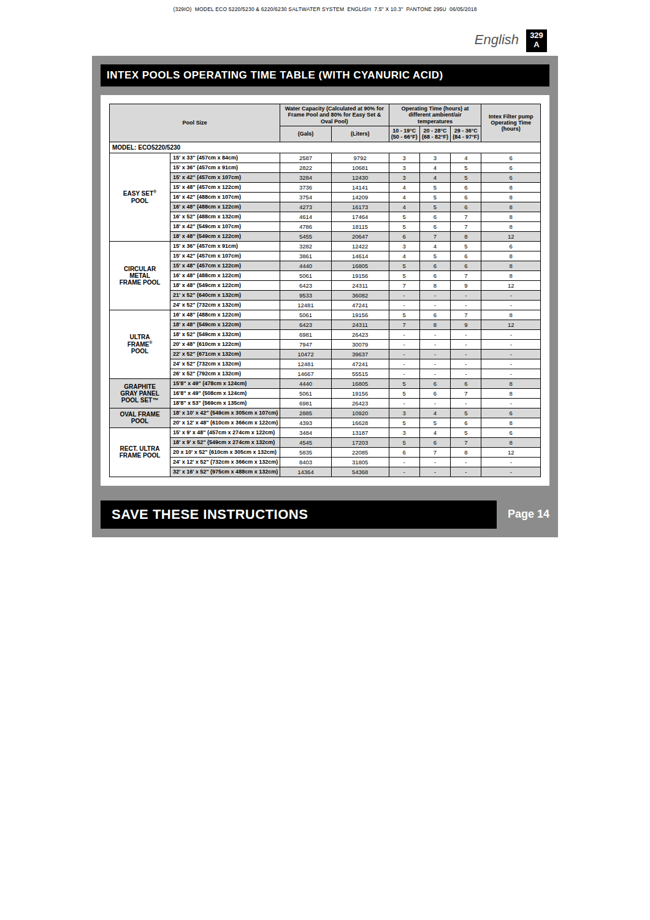(329IO) MODEL ECO 5220/5230 & 6220/6230 SALTWATER SYSTEM ENGLISH 7.5" X 10.3" PANTONE 295U 06/05/2018
English
329
A
INTEX POOLS OPERATING TIME TABLE (WITH CYANURIC ACID)
| Pool Size | Water Capacity (Calculated at 90% for Frame Pool and 80% for Easy Set & Oval Pool) | Operating Time (hours) at different ambient/air temperatures | Intex Filter pump Operating Time (hours) |
| --- | --- | --- | --- |
| (Gals) | (Liters) | 10 - 19°C (50 - 66°F) | 20 - 28°C (68 - 82°F) | 29 - 36°C (84 - 97°F) |
| MODEL: ECO5220/5230 |
| EASY SET ® POOL | 15' x 33" (457cm x 84cm) | 2587 | 9792 | 3 | 3 | 4 | 6 |
| 15' x 36" (457cm x 91cm) | 2822 | 10681 | 3 | 4 | 5 | 6 |
| 15' x 42" (457cm x 107cm) | 3284 | 12430 | 3 | 4 | 5 | 6 |
| 15' x 48" (457cm x 122cm) | 3736 | 14141 | 4 | 5 | 6 | 8 |
| 16' x 42" (488cm x 107cm) | 3754 | 14209 | 4 | 5 | 6 | 8 |
| 16' x 48" (488cm x 122cm) | 4273 | 16173 | 4 | 5 | 6 | 8 |
| 16' x 52" (488cm x 132cm) | 4614 | 17464 | 5 | 6 | 7 | 8 |
| 18' x 42" (549cm x 107cm) | 4786 | 18115 | 5 | 6 | 7 | 8 |
| 18' x 48" (549cm x 122cm) | 5455 | 20647 | 6 | 7 | 8 | 12 |
| CIRCULAR METAL FRAME POOL | 15' x 36" (457cm x 91cm) | 3282 | 12422 | 3 | 4 | 5 | 6 |
| 15' x 42" (457cm x 107cm) | 3861 | 14614 | 4 | 5 | 6 | 8 |
| 15' x 48" (457cm x 122cm) | 4440 | 16805 | 5 | 6 | 6 | 8 |
| 16' x 48" (488cm x 122cm) | 5061 | 19156 | 5 | 6 | 7 | 8 |
| 18' x 48" (549cm x 122cm) | 6423 | 24311 | 7 | 8 | 9 | 12 |
| 21' x 52" (640cm x 132cm) | 9533 | 36082 | - | - | - | - |
| 24' x 52" (732cm x 132cm) | 12481 | 47241 | - | - | - | - |
| ULTRA FRAME ® POOL | 16' x 48" (488cm x 122cm) | 5061 | 19156 | 5 | 6 | 7 | 8 |
| 18' x 48" (549cm x 122cm) | 6423 | 24311 | 7 | 8 | 9 | 12 |
| 18' x 52" (549cm x 132cm) | 6981 | 26423 | - | - | - | - |
| 20' x 48" (610cm x 122cm) | 7947 | 30079 | - | - | - | - |
| 22' x 52" (671cm x 132cm) | 10472 | 39637 | - | - | - | - |
| 24' x 52" (732cm x 132cm) | 12481 | 47241 | - | - | - | - |
| 26' x 52" (792cm x 132cm) | 14667 | 55515 | - | - | - | - |
| GRAPHITE GRAY PANEL POOL SET™ | 15'8" x 49" (478cm x 124cm) | 4440 | 16805 | 5 | 6 | 6 | 8 |
| 16'8" x 49" (508cm x 124cm) | 5061 | 19156 | 5 | 6 | 7 | 8 |
| 18'8" x 53" (569cm x 135cm) | 6981 | 26423 | - | - | - | - |
| OVAL FRAME POOL | 18' x 10' x 42" (549cm x 305cm x 107cm) | 2885 | 10920 | 3 | 4 | 5 | 6 |
| 20' x 12' x 48" (610cm x 366cm x 122cm) | 4393 | 16628 | 5 | 5 | 6 | 8 |
| RECT. ULTRA FRAME POOL | 15' x 9' x 48" (457cm x 274cm x 122cm) | 3484 | 13187 | 3 | 4 | 5 | 6 |
| 18' x 9' x 52" (549cm x 274cm x 132cm) | 4545 | 17203 | 5 | 6 | 7 | 8 |
| 20 x 10' x 52" (610cm x 305cm x 132cm) | 5835 | 22085 | 6 | 7 | 8 | 12 |
| 24' x 12' x 52" (732cm x 366cm x 132cm) | 8403 | 31805 | - | - | - | - |
| 32' x 16' x 52" (975cm x 488cm x 132cm) | 14364 | 54368 | - | - | - | - |
SAVE THESE INSTRUCTIONS
Page 14